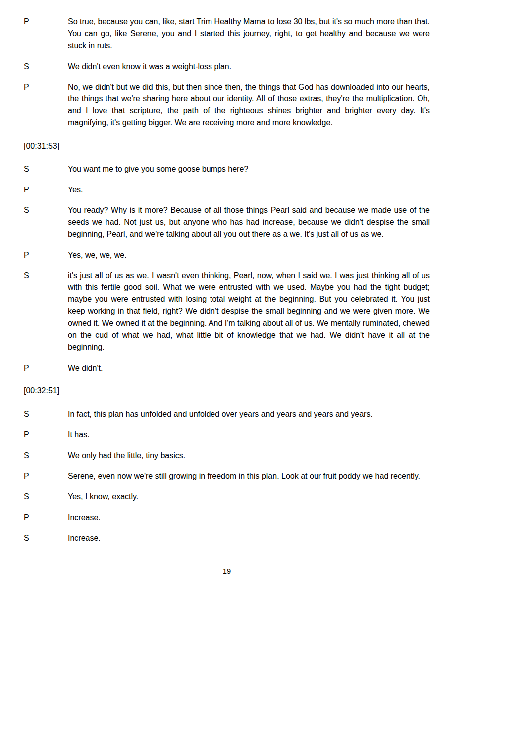P
So true, because you can, like, start Trim Healthy Mama to lose 30 lbs, but it's so much more than that. You can go, like Serene, you and I started this journey, right, to get healthy and because we were stuck in ruts.
S
We didn't even know it was a weight-loss plan.
P
No, we didn't but we did this, but then since then, the things that God has downloaded into our hearts, the things that we're sharing here about our identity. All of those extras, they're the multiplication. Oh, and I love that scripture, the path of the righteous shines brighter and brighter every day. It's magnifying, it's getting bigger. We are receiving more and more knowledge.
[00:31:53]
S
You want me to give you some goose bumps here?
P
Yes.
S
You ready? Why is it more? Because of all those things Pearl said and because we made use of the seeds we had. Not just us, but anyone who has had increase, because we didn't despise the small beginning, Pearl, and we're talking about all you out there as a we. It's just all of us as we.
P
Yes, we, we, we.
S
it's just all of us as we. I wasn't even thinking, Pearl, now, when I said we. I was just thinking all of us with this fertile good soil. What we were entrusted with we used. Maybe you had the tight budget; maybe you were entrusted with losing total weight at the beginning. But you celebrated it. You just keep working in that field, right? We didn't despise the small beginning and we were given more. We owned it. We owned it at the beginning. And I'm talking about all of us. We mentally ruminated, chewed on the cud of what we had, what little bit of knowledge that we had. We didn't have it all at the beginning.
P
We didn't.
[00:32:51]
S
In fact, this plan has unfolded and unfolded over years and years and years and years.
P
It has.
S
We only had the little, tiny basics.
P
Serene, even now we're still growing in freedom in this plan. Look at our fruit poddy we had recently.
S
Yes, I know, exactly.
P
Increase.
S
Increase.
19